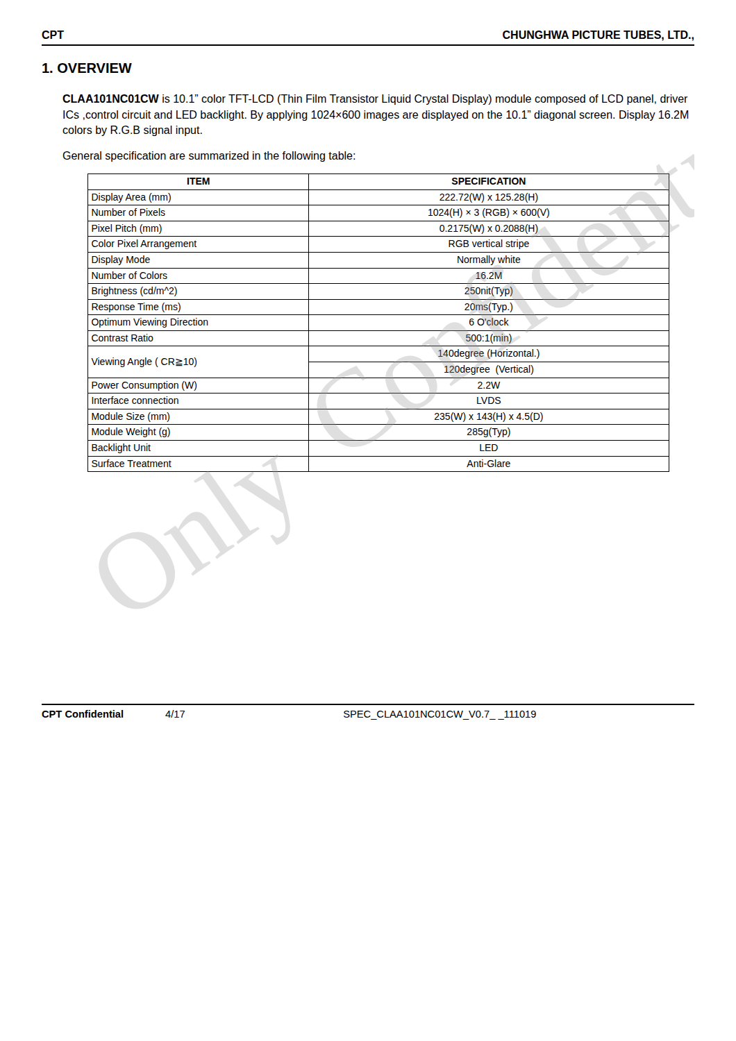CPT
CHUNGHWA PICTURE TUBES, LTD.,
1. OVERVIEW
CLAA101NC01CW is 10.1” color TFT-LCD (Thin Film Transistor Liquid Crystal Display) module composed of LCD panel, driver ICs ,control circuit and LED backlight. By applying 1024×600 images are displayed on the 10.1” diagonal screen. Display 16.2M colors by R.G.B signal input.
General specification are summarized in the following table:
| ITEM | SPECIFICATION |
| --- | --- |
| Display Area (mm) | 222.72(W) x 125.28(H) |
| Number of Pixels | 1024(H) × 3 (RGB) × 600(V) |
| Pixel Pitch (mm) | 0.2175(W) x 0.2088(H) |
| Color Pixel Arrangement | RGB vertical stripe |
| Display Mode | Normally white |
| Number of Colors | 16.2M |
| Brightness (cd/m^2) | 250nit(Typ) |
| Response Time (ms) | 20ms(Typ.) |
| Optimum Viewing Direction | 6 O'clock |
| Contrast Ratio | 500:1(min) |
| Viewing Angle ( CR≧10) | 140degree (Horizontal.) |
| 120degree (Vertical) |
| Power Consumption (W) | 2.2W |
| Interface connection | LVDS |
| Module Size (mm) | 235(W) x 143(H) x 4.5(D) |
| Module Weight (g) | 285g(Typ) |
| Backlight Unit | LED |
| Surface Treatment | Anti-Glare |
Confidential Only
CPT Confidential
4/17
SPEC_CLAA101NC01CW_V0.7_ _111019